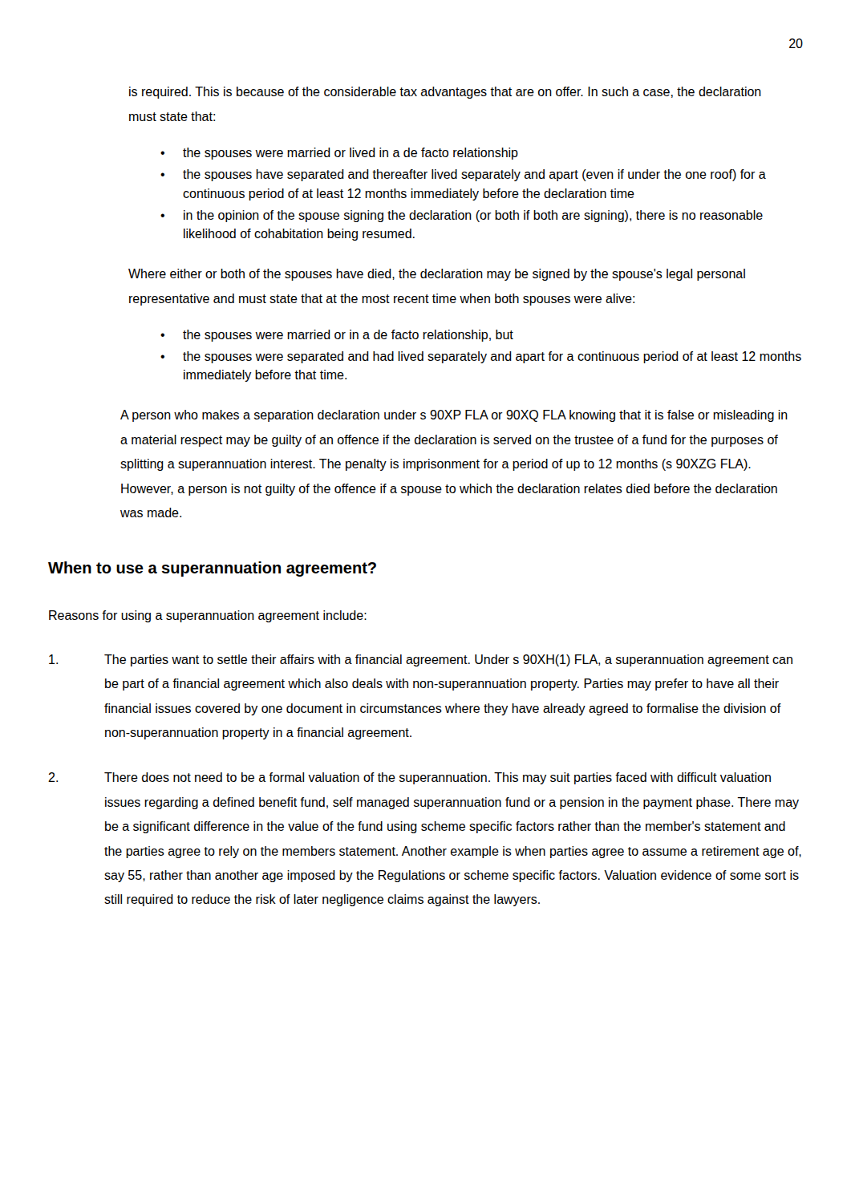20
is required. This is because of the considerable tax advantages that are on offer. In such a case, the declaration must state that:
the spouses were married or lived in a de facto relationship
the spouses have separated and thereafter lived separately and apart (even if under the one roof) for a continuous period of at least 12 months immediately before the declaration time
in the opinion of the spouse signing the declaration (or both if both are signing), there is no reasonable likelihood of cohabitation being resumed.
Where either or both of the spouses have died, the declaration may be signed by the spouse's legal personal representative and must state that at the most recent time when both spouses were alive:
the spouses were married or in a de facto relationship, but
the spouses were separated and had lived separately and apart for a continuous period of at least 12 months immediately before that time.
A person who makes a separation declaration under s 90XP FLA or 90XQ FLA knowing that it is false or misleading in a material respect may be guilty of an offence if the declaration is served on the trustee of a fund for the purposes of splitting a superannuation interest. The penalty is imprisonment for a period of up to 12 months (s 90XZG FLA). However, a person is not guilty of the offence if a spouse to which the declaration relates died before the declaration was made.
When to use a superannuation agreement?
Reasons for using a superannuation agreement include:
The parties want to settle their affairs with a financial agreement. Under s 90XH(1) FLA, a superannuation agreement can be part of a financial agreement which also deals with non-superannuation property. Parties may prefer to have all their financial issues covered by one document in circumstances where they have already agreed to formalise the division of non-superannuation property in a financial agreement.
There does not need to be a formal valuation of the superannuation. This may suit parties faced with difficult valuation issues regarding a defined benefit fund, self managed superannuation fund or a pension in the payment phase. There may be a significant difference in the value of the fund using scheme specific factors rather than the member's statement and the parties agree to rely on the members statement. Another example is when parties agree to assume a retirement age of, say 55, rather than another age imposed by the Regulations or scheme specific factors. Valuation evidence of some sort is still required to reduce the risk of later negligence claims against the lawyers.